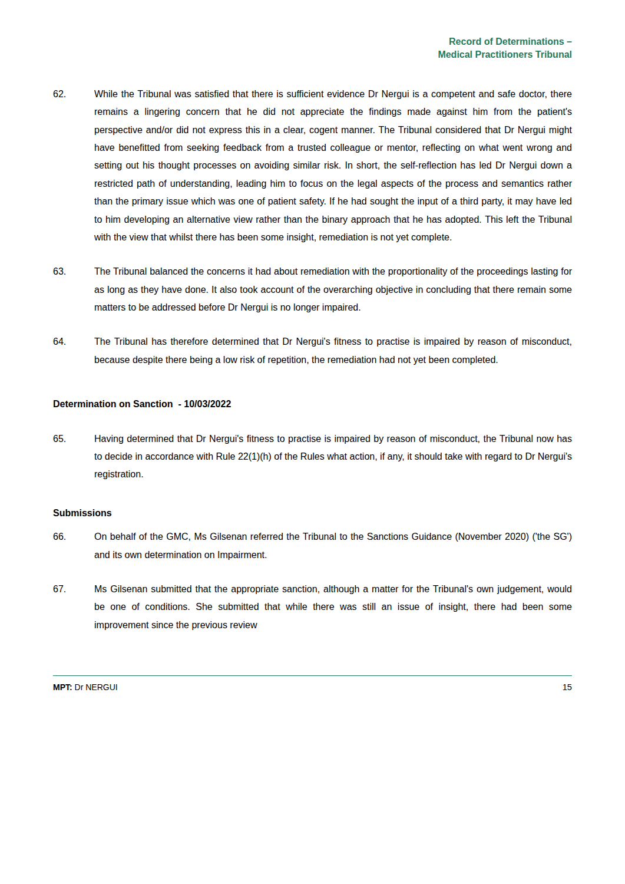Record of Determinations –
Medical Practitioners Tribunal
62.
While the Tribunal was satisfied that there is sufficient evidence Dr Nergui is a competent and safe doctor, there remains a lingering concern that he did not appreciate the findings made against him from the patient's perspective and/or did not express this in a clear, cogent manner. The Tribunal considered that Dr Nergui might have benefitted from seeking feedback from a trusted colleague or mentor, reflecting on what went wrong and setting out his thought processes on avoiding similar risk. In short, the self-reflection has led Dr Nergui down a restricted path of understanding, leading him to focus on the legal aspects of the process and semantics rather than the primary issue which was one of patient safety. If he had sought the input of a third party, it may have led to him developing an alternative view rather than the binary approach that he has adopted. This left the Tribunal with the view that whilst there has been some insight, remediation is not yet complete.
63.
The Tribunal balanced the concerns it had about remediation with the proportionality of the proceedings lasting for as long as they have done. It also took account of the overarching objective in concluding that there remain some matters to be addressed before Dr Nergui is no longer impaired.
64.
The Tribunal has therefore determined that Dr Nergui's fitness to practise is impaired by reason of misconduct, because despite there being a low risk of repetition, the remediation had not yet been completed.
Determination on Sanction - 10/03/2022
65.
Having determined that Dr Nergui's fitness to practise is impaired by reason of misconduct, the Tribunal now has to decide in accordance with Rule 22(1)(h) of the Rules what action, if any, it should take with regard to Dr Nergui's registration.
Submissions
66.
On behalf of the GMC, Ms Gilsenan referred the Tribunal to the Sanctions Guidance (November 2020) ('the SG') and its own determination on Impairment.
67.
Ms Gilsenan submitted that the appropriate sanction, although a matter for the Tribunal's own judgement, would be one of conditions. She submitted that while there was still an issue of insight, there had been some improvement since the previous review
MPT: Dr NERGUI
15